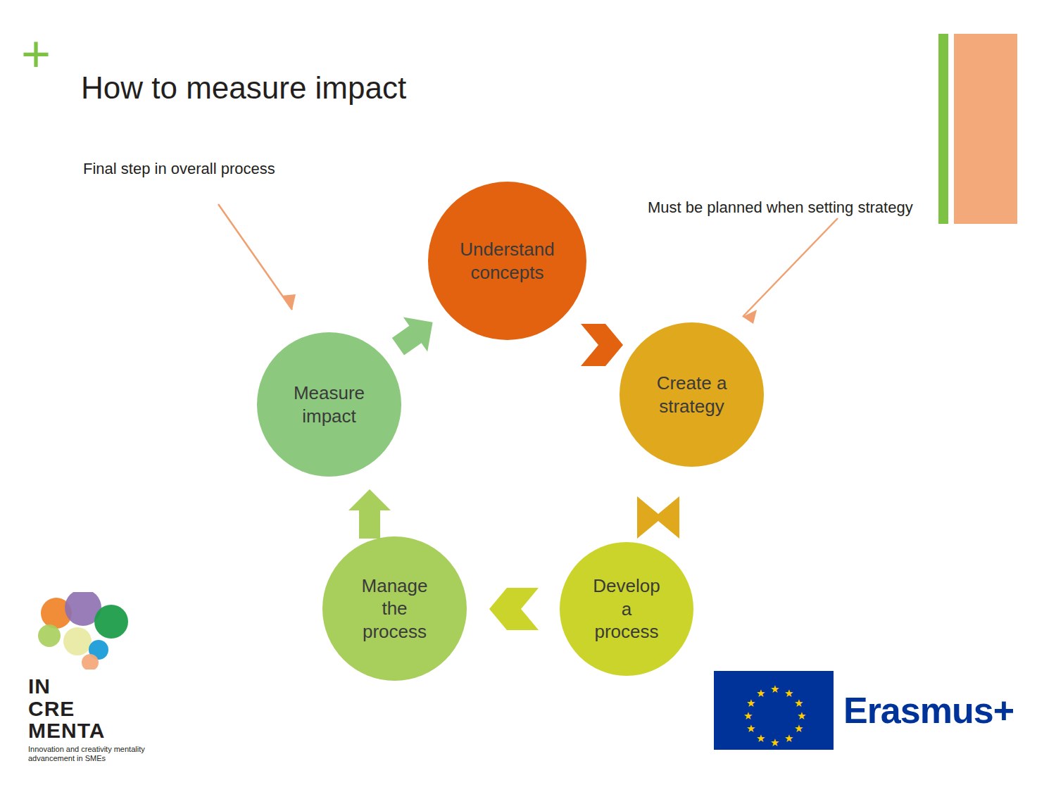+
How to measure impact
Final step in overall process
Must be planned when setting strategy
Understand
concepts
Create a
strategy
Develop
a
process
Manage
the
process
Measure
impact
IN
CRE
MENTA
Innovation and creativity mentality
advancement in SMEs
★ ★ ★ ★ ★ ★ ★ ★ ★ ★ ★ ★
Erasmus+